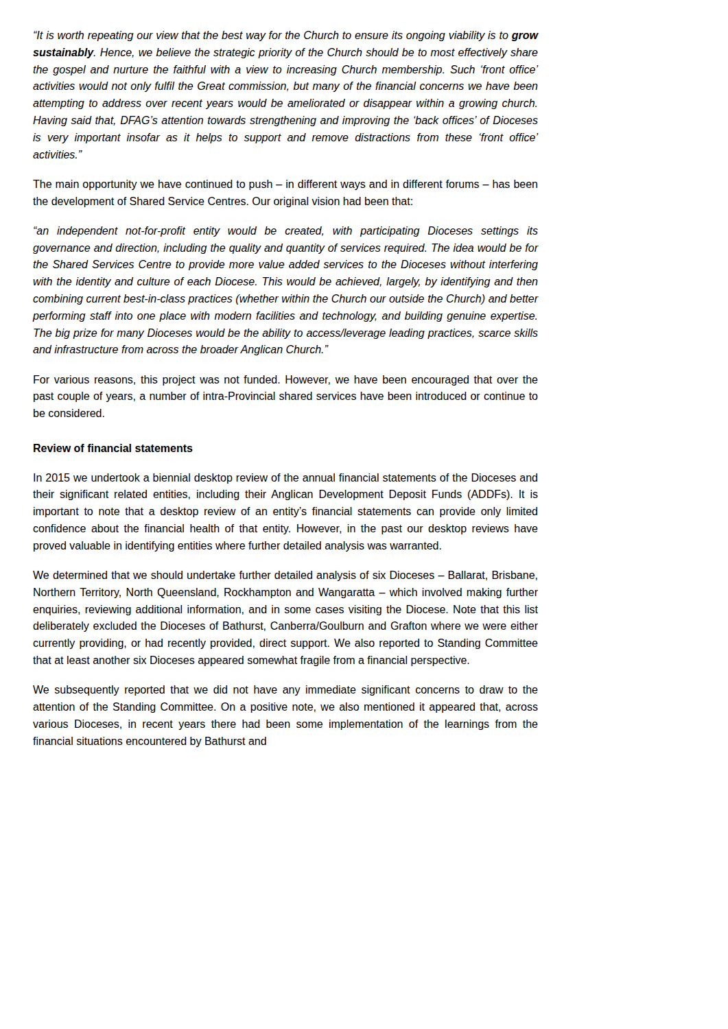“It is worth repeating our view that the best way for the Church to ensure its ongoing viability is to grow sustainably. Hence, we believe the strategic priority of the Church should be to most effectively share the gospel and nurture the faithful with a view to increasing Church membership. Such ‘front office’ activities would not only fulfil the Great commission, but many of the financial concerns we have been attempting to address over recent years would be ameliorated or disappear within a growing church. Having said that, DFAG’s attention towards strengthening and improving the ‘back offices’ of Dioceses is very important insofar as it helps to support and remove distractions from these ‘front office’ activities.”
The main opportunity we have continued to push – in different ways and in different forums – has been the development of Shared Service Centres. Our original vision had been that:
“an independent not-for-profit entity would be created, with participating Dioceses settings its governance and direction, including the quality and quantity of services required. The idea would be for the Shared Services Centre to provide more value added services to the Dioceses without interfering with the identity and culture of each Diocese. This would be achieved, largely, by identifying and then combining current best-in-class practices (whether within the Church our outside the Church) and better performing staff into one place with modern facilities and technology, and building genuine expertise. The big prize for many Dioceses would be the ability to access/leverage leading practices, scarce skills and infrastructure from across the broader Anglican Church.”
For various reasons, this project was not funded. However, we have been encouraged that over the past couple of years, a number of intra-Provincial shared services have been introduced or continue to be considered.
Review of financial statements
In 2015 we undertook a biennial desktop review of the annual financial statements of the Dioceses and their significant related entities, including their Anglican Development Deposit Funds (ADDFs). It is important to note that a desktop review of an entity’s financial statements can provide only limited confidence about the financial health of that entity. However, in the past our desktop reviews have proved valuable in identifying entities where further detailed analysis was warranted.
We determined that we should undertake further detailed analysis of six Dioceses – Ballarat, Brisbane, Northern Territory, North Queensland, Rockhampton and Wangaratta – which involved making further enquiries, reviewing additional information, and in some cases visiting the Diocese. Note that this list deliberately excluded the Dioceses of Bathurst, Canberra/Goulburn and Grafton where we were either currently providing, or had recently provided, direct support. We also reported to Standing Committee that at least another six Dioceses appeared somewhat fragile from a financial perspective.
We subsequently reported that we did not have any immediate significant concerns to draw to the attention of the Standing Committee. On a positive note, we also mentioned it appeared that, across various Dioceses, in recent years there had been some implementation of the learnings from the financial situations encountered by Bathurst and